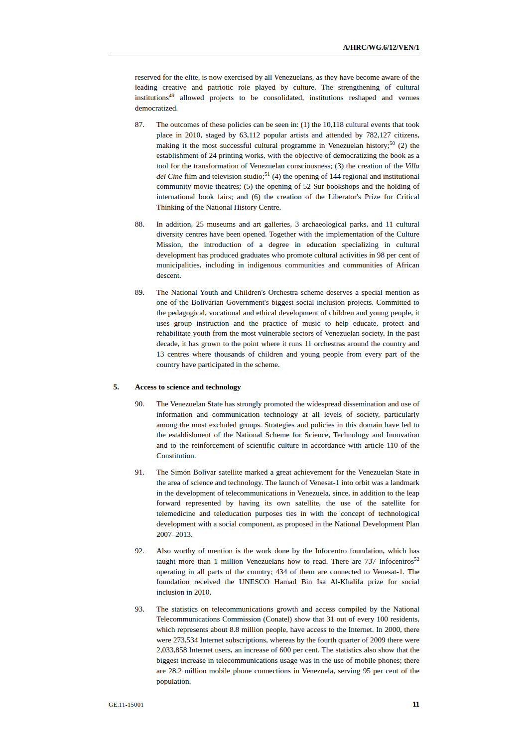A/HRC/WG.6/12/VEN/1
reserved for the elite, is now exercised by all Venezuelans, as they have become aware of the leading creative and patriotic role played by culture. The strengthening of cultural institutions49 allowed projects to be consolidated, institutions reshaped and venues democratized.
87. The outcomes of these policies can be seen in: (1) the 10,118 cultural events that took place in 2010, staged by 63,112 popular artists and attended by 782,127 citizens, making it the most successful cultural programme in Venezuelan history;50 (2) the establishment of 24 printing works, with the objective of democratizing the book as a tool for the transformation of Venezuelan consciousness; (3) the creation of the Villa del Cine film and television studio;51 (4) the opening of 144 regional and institutional community movie theatres; (5) the opening of 52 Sur bookshops and the holding of international book fairs; and (6) the creation of the Liberator's Prize for Critical Thinking of the National History Centre.
88. In addition, 25 museums and art galleries, 3 archaeological parks, and 11 cultural diversity centres have been opened. Together with the implementation of the Culture Mission, the introduction of a degree in education specializing in cultural development has produced graduates who promote cultural activities in 98 per cent of municipalities, including in indigenous communities and communities of African descent.
89. The National Youth and Children's Orchestra scheme deserves a special mention as one of the Bolivarian Government's biggest social inclusion projects. Committed to the pedagogical, vocational and ethical development of children and young people, it uses group instruction and the practice of music to help educate, protect and rehabilitate youth from the most vulnerable sectors of Venezuelan society. In the past decade, it has grown to the point where it runs 11 orchestras around the country and 13 centres where thousands of children and young people from every part of the country have participated in the scheme.
5. Access to science and technology
90. The Venezuelan State has strongly promoted the widespread dissemination and use of information and communication technology at all levels of society, particularly among the most excluded groups. Strategies and policies in this domain have led to the establishment of the National Scheme for Science, Technology and Innovation and to the reinforcement of scientific culture in accordance with article 110 of the Constitution.
91. The Simón Bolívar satellite marked a great achievement for the Venezuelan State in the area of science and technology. The launch of Venesat-1 into orbit was a landmark in the development of telecommunications in Venezuela, since, in addition to the leap forward represented by having its own satellite, the use of the satellite for telemedicine and teleducation purposes ties in with the concept of technological development with a social component, as proposed in the National Development Plan 2007–2013.
92. Also worthy of mention is the work done by the Infocentro foundation, which has taught more than 1 million Venezuelans how to read. There are 737 Infocentros52 operating in all parts of the country; 434 of them are connected to Venesat-1. The foundation received the UNESCO Hamad Bin Isa Al-Khalifa prize for social inclusion in 2010.
93. The statistics on telecommunications growth and access compiled by the National Telecommunications Commission (Conatel) show that 31 out of every 100 residents, which represents about 8.8 million people, have access to the Internet. In 2000, there were 273,534 Internet subscriptions, whereas by the fourth quarter of 2009 there were 2,033,858 Internet users, an increase of 600 per cent. The statistics also show that the biggest increase in telecommunications usage was in the use of mobile phones; there are 28.2 million mobile phone connections in Venezuela, serving 95 per cent of the population.
GE.11-15001 11